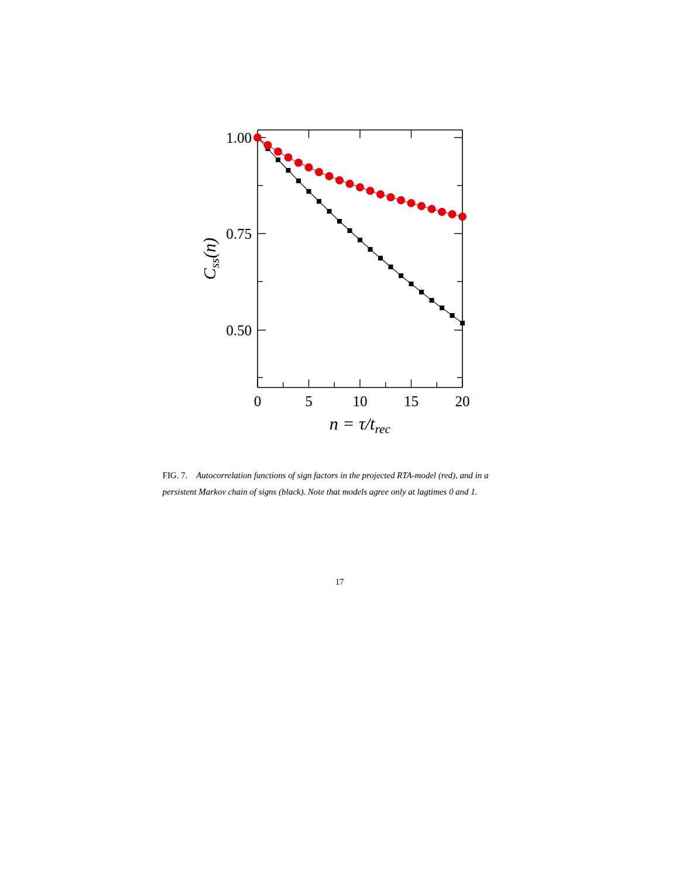Plot geometry: x: n = 0 .. 20 -> px 120 .. 470 y: C = 0.35 .. 1.02 -> px 480 .. 40 1.00 0.75 0.50 0 5 10 15 20 Css(n) n = τ/trec
FIG. 7. Autocorrelation functions of sign factors in the projected RTA-model (red), and in a persistent Markov chain of signs (black). Note that models agree only at lagtimes 0 and 1.
17